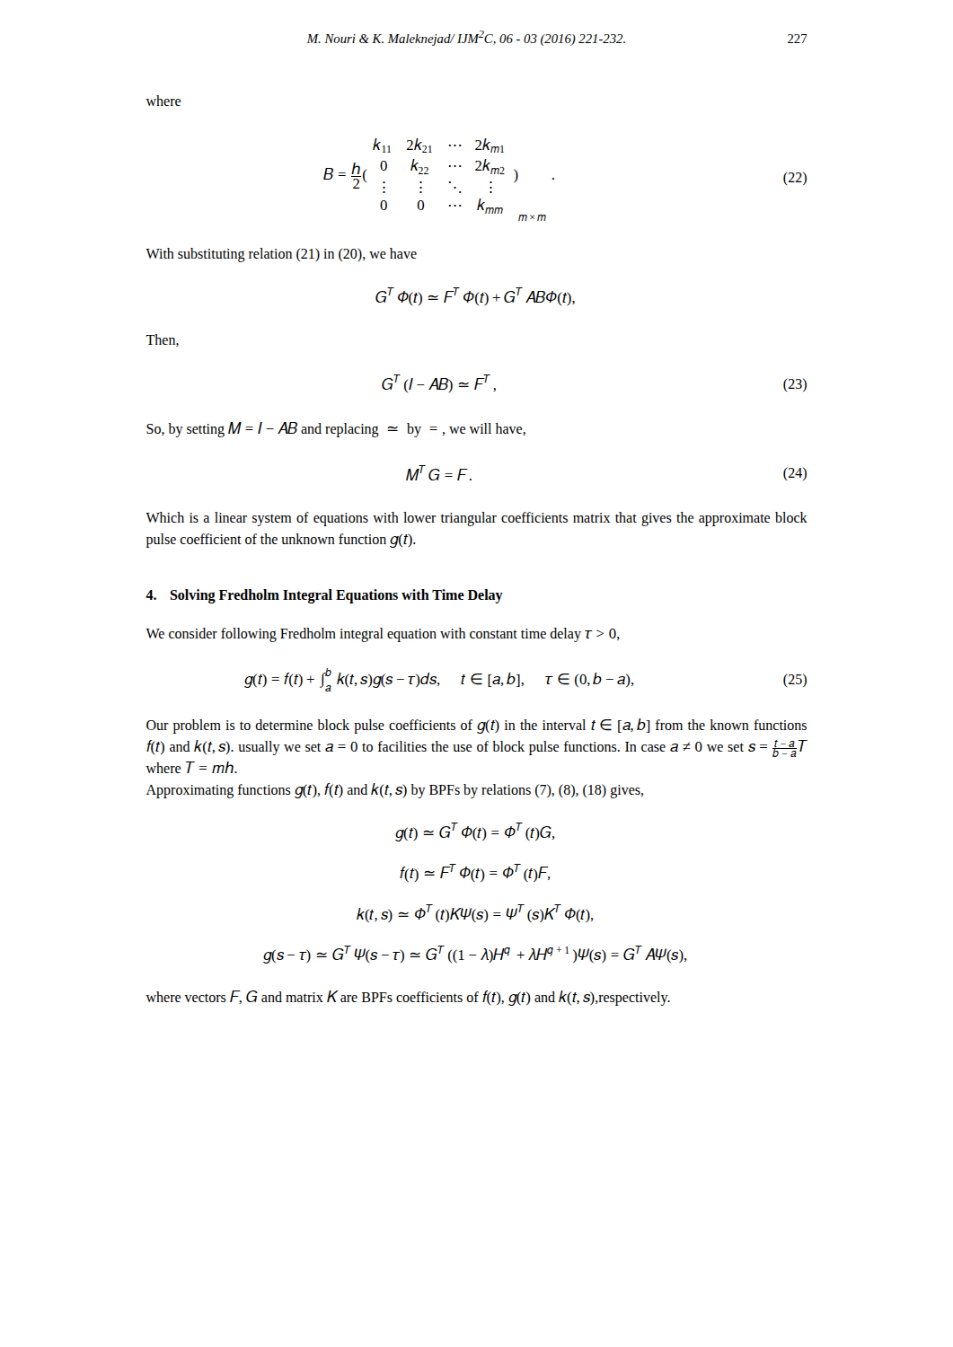M. Nouri & K. Maleknejad/ IJM2C, 06 - 03 (2016) 221-232. 227
where
B = h2 ( k11 2k21 ⋯ 2km1 0 k22 ⋯ 2km2 ⋮ ⋮ ⋱ ⋮ 0 0 ⋯ kmm ) m×m .
(22)
With substituting relation (21) in (20), we have
GT Φ(t) ≃ FT Φ(t) + GT AB Φ(t) ,
Then,
GT (I−AB) ≃ FT ,
(23)
So, by setting M=I−AB and replacing ≃ by =, we will have,
MT G = F .
(24)
Which is a linear system of equations with lower triangular coefficients matrix that gives the approximate block pulse coefficient of the unknown function g(t).
4. Solving Fredholm Integral Equations with Time Delay
We consider following Fredholm integral equation with constant time delay τ>0,
g(t) = f(t) + ∫ a b k(t,s) g(s−τ) ds , t∈[a,b] , τ∈(0,b−a) ,
(25)
Our problem is to determine block pulse coefficients of g(t) in the interval t∈[a,b] from the known functions f(t) and k(t,s). usually we set a=0 to facilities the use of block pulse functions. In case a≠0 we set s=t−ab−aT where T=mh.
Approximating functions g(t), f(t) and k(t,s) by BPFs by relations (7), (8), (18) gives,
g(t) ≃ GT Φ(t) = ΦT (t) G ,
f(t) ≃ FT Φ(t) = ΦT (t) F ,
k(t,s) ≃ ΦT (t) K Ψ(s) = ΨT (s) KT Φ(t) ,
g(s−τ) ≃ GT Ψ(s−τ) ≃ GT ( (1−λ) Hq + λ Hq+1 ) Ψ(s) = GT A Ψ(s) ,
where vectors F, G and matrix K are BPFs coefficients of f(t), g(t) and k(t,s),respectively.